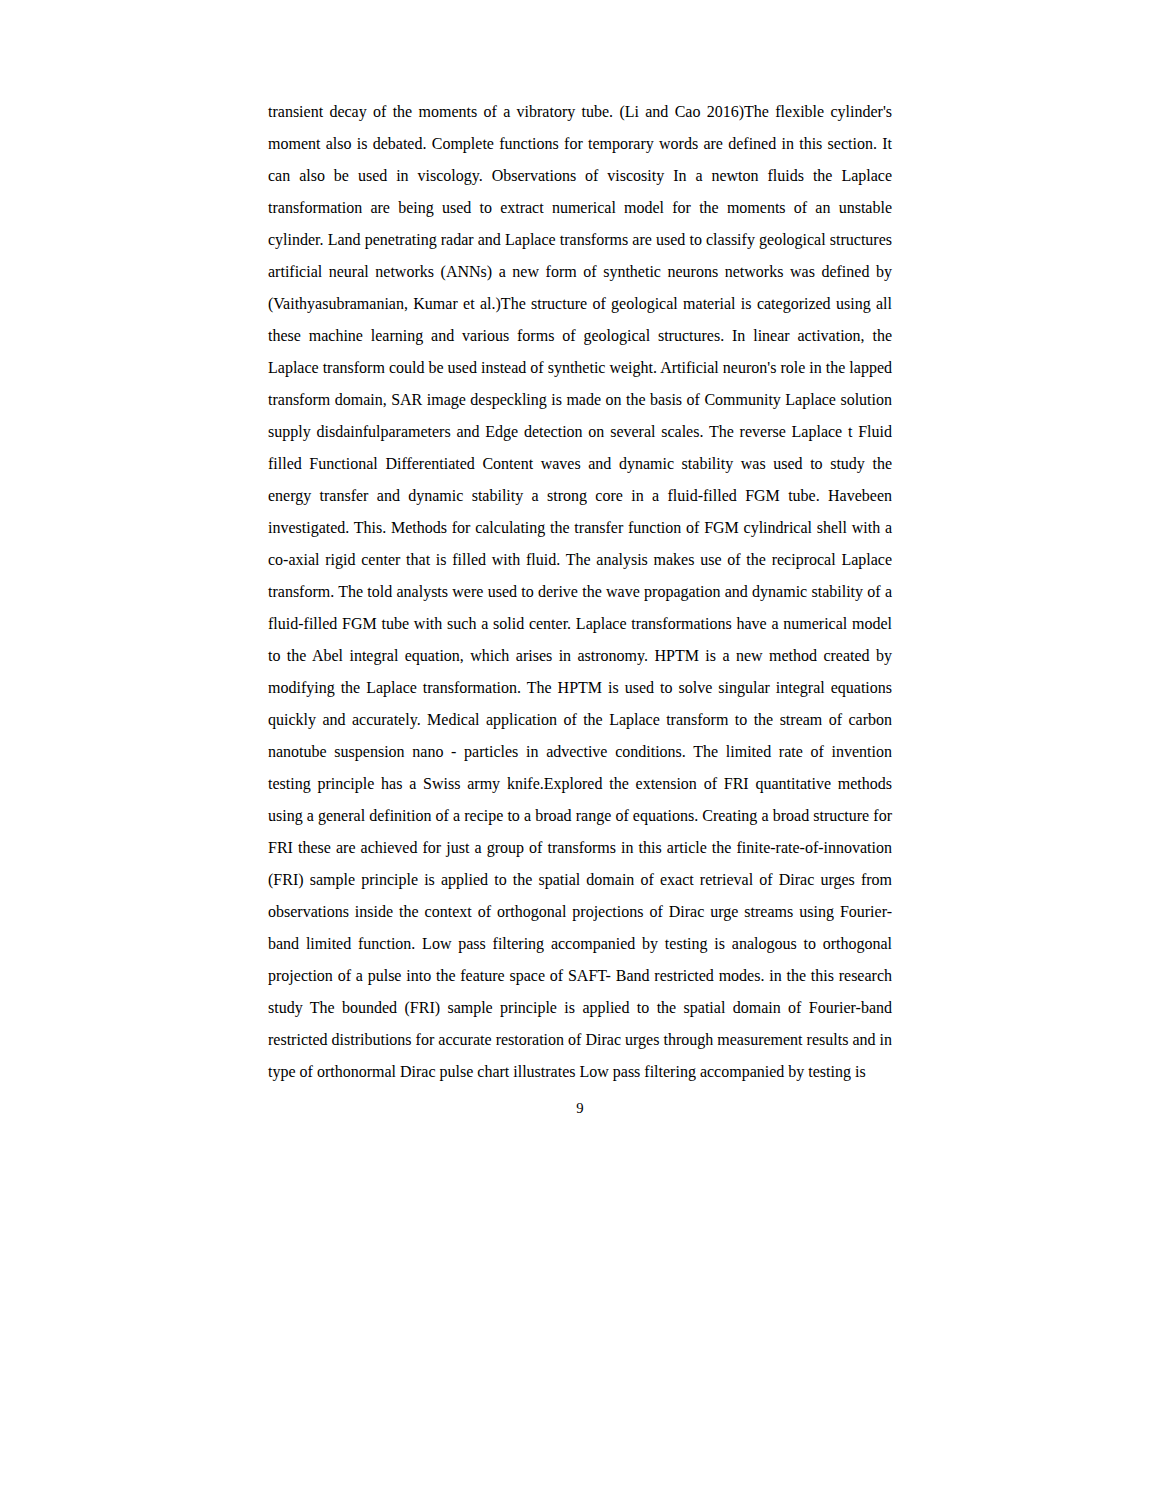transient decay of the moments of a vibratory tube. (Li and Cao 2016)The flexible cylinder's moment also is debated. Complete functions for temporary words are defined in this section. It can also be used in viscology. Observations of viscosity In a newton fluids the Laplace transformation are being used to extract numerical model for the moments of an unstable cylinder. Land penetrating radar and Laplace transforms are used to classify geological structures artificial neural networks (ANNs) a new form of synthetic neurons networks was defined by (Vaithyasubramanian, Kumar et al.)The structure of geological material is categorized using all these machine learning and various forms of geological structures. In linear activation, the Laplace transform could be used instead of synthetic weight. Artificial neuron's role in the lapped transform domain, SAR image despeckling is made on the basis of Community Laplace solution supply disdainfulparameters and Edge detection on several scales. The reverse Laplace t Fluid filled Functional Differentiated Content waves and dynamic stability was used to study the energy transfer and dynamic stability a strong core in a fluid-filled FGM tube. Havebeen investigated. This. Methods for calculating the transfer function of FGM cylindrical shell with a co-axial rigid center that is filled with fluid. The analysis makes use of the reciprocal Laplace transform. The told analysts were used to derive the wave propagation and dynamic stability of a fluid-filled FGM tube with such a solid center. Laplace transformations have a numerical model to the Abel integral equation, which arises in astronomy. HPTM is a new method created by modifying the Laplace transformation. The HPTM is used to solve singular integral equations quickly and accurately. Medical application of the Laplace transform to the stream of carbon nanotube suspension nano - particles in advective conditions. The limited rate of invention testing principle has a Swiss army knife.Explored the extension of FRI quantitative methods using a general definition of a recipe to a broad range of equations. Creating a broad structure for FRI these are achieved for just a group of transforms in this article the finite-rate-of-innovation (FRI) sample principle is applied to the spatial domain of exact retrieval of Dirac urges from observations inside the context of orthogonal projections of Dirac urge streams using Fourier-band limited function. Low pass filtering accompanied by testing is analogous to orthogonal projection of a pulse into the feature space of SAFT- Band restricted modes. in the this research study The bounded (FRI) sample principle is applied to the spatial domain of Fourier-band restricted distributions for accurate restoration of Dirac urges through measurement results and in type of orthonormal Dirac pulse chart illustrates Low pass filtering accompanied by testing is
9